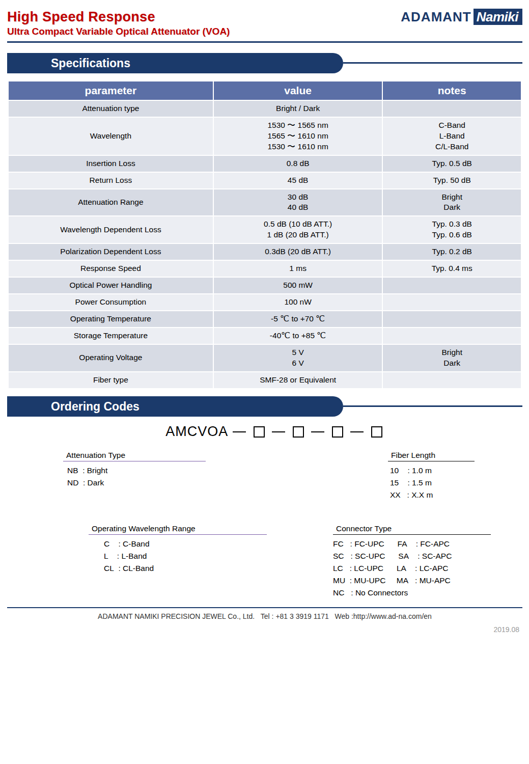High Speed Response
Ultra Compact Variable Optical Attenuator (VOA)
ADAMANT Namiki
Specifications
| parameter | value | notes |
| --- | --- | --- |
| Attenuation type | Bright / Dark | |
| Wavelength | 1530 〜 1565 nm 1565 〜 1610 nm 1530 〜 1610 nm | C-Band L-Band C/L-Band |
| Insertion Loss | 0.8 dB | Typ. 0.5 dB |
| Return Loss | 45 dB | Typ. 50 dB |
| Attenuation Range | 30 dB 40 dB | Bright Dark |
| Wavelength Dependent Loss | 0.5 dB (10 dB ATT.) 1 dB (20 dB ATT.) | Typ. 0.3 dB Typ. 0.6 dB |
| Polarization Dependent Loss | 0.3dB (20 dB ATT.) | Typ. 0.2 dB |
| Response Speed | 1 ms | Typ. 0.4 ms |
| Optical Power Handling | 500 mW | |
| Power Consumption | 100 nW | |
| Operating Temperature | -5 ℃ to +70 ℃ | |
| Storage Temperature | -40℃ to +85 ℃ | |
| Operating Voltage | 5 V 6 V | Bright Dark |
| Fiber type | SMF-28 or Equivalent | |
Ordering Codes
AMCVOA
Attenuation Type
NB : Bright
ND : Dark
Fiber Length
10 : 1.0 m
15 : 1.5 m
XX : X.X m
Operating Wavelength Range
C : C-Band
L : L-Band
CL : CL-Band
Connector Type
FC : FC-UPC FA : FC-APC
SC : SC-UPC SA : SC-APC
LC : LC-UPC LA : LC-APC
MU : MU-UPC MA : MU-APC
NC : No Connectors
ADAMANT NAMIKI PRECISION JEWEL Co., Ltd. Tel : +81 3 3919 1171 Web :http://www.ad-na.com/en
2019.08